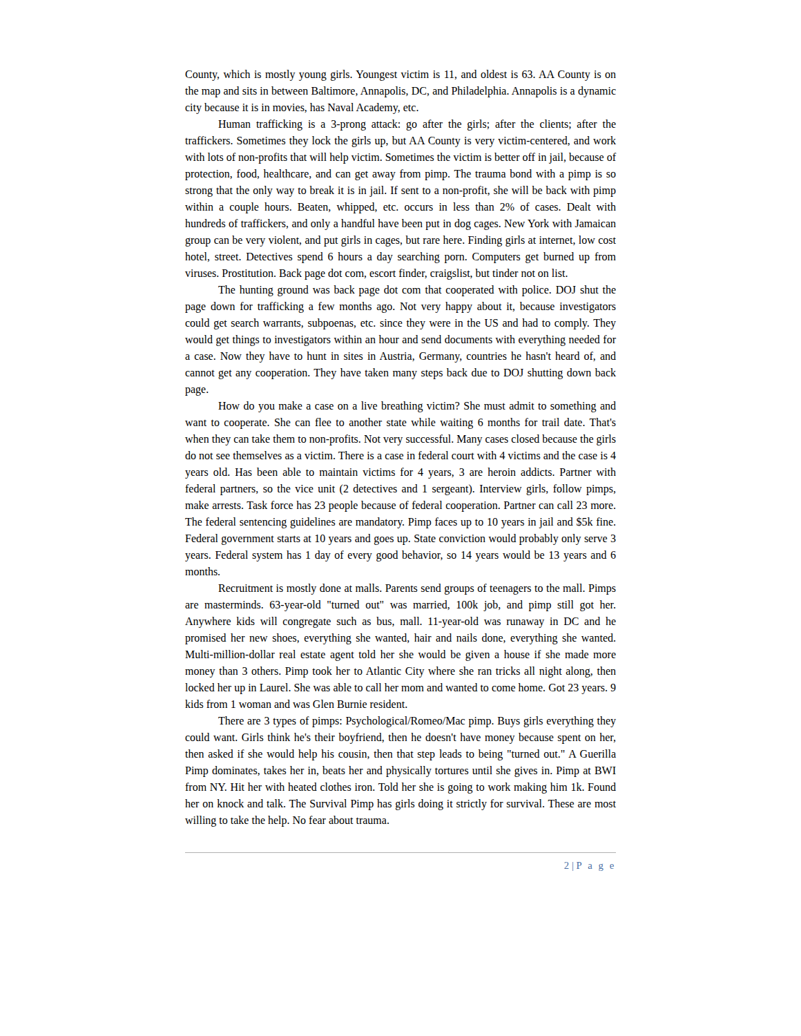County, which is mostly young girls. Youngest victim is 11, and oldest is 63. AA County is on the map and sits in between Baltimore, Annapolis, DC, and Philadelphia. Annapolis is a dynamic city because it is in movies, has Naval Academy, etc.
Human trafficking is a 3-prong attack: go after the girls; after the clients; after the traffickers. Sometimes they lock the girls up, but AA County is very victim-centered, and work with lots of non-profits that will help victim. Sometimes the victim is better off in jail, because of protection, food, healthcare, and can get away from pimp. The trauma bond with a pimp is so strong that the only way to break it is in jail. If sent to a non-profit, she will be back with pimp within a couple hours. Beaten, whipped, etc. occurs in less than 2% of cases. Dealt with hundreds of traffickers, and only a handful have been put in dog cages. New York with Jamaican group can be very violent, and put girls in cages, but rare here. Finding girls at internet, low cost hotel, street. Detectives spend 6 hours a day searching porn. Computers get burned up from viruses. Prostitution. Back page dot com, escort finder, craigslist, but tinder not on list.
The hunting ground was back page dot com that cooperated with police. DOJ shut the page down for trafficking a few months ago. Not very happy about it, because investigators could get search warrants, subpoenas, etc. since they were in the US and had to comply. They would get things to investigators within an hour and send documents with everything needed for a case. Now they have to hunt in sites in Austria, Germany, countries he hasn't heard of, and cannot get any cooperation. They have taken many steps back due to DOJ shutting down back page.
How do you make a case on a live breathing victim? She must admit to something and want to cooperate. She can flee to another state while waiting 6 months for trail date. That's when they can take them to non-profits. Not very successful. Many cases closed because the girls do not see themselves as a victim. There is a case in federal court with 4 victims and the case is 4 years old. Has been able to maintain victims for 4 years, 3 are heroin addicts. Partner with federal partners, so the vice unit (2 detectives and 1 sergeant). Interview girls, follow pimps, make arrests. Task force has 23 people because of federal cooperation. Partner can call 23 more. The federal sentencing guidelines are mandatory. Pimp faces up to 10 years in jail and $5k fine. Federal government starts at 10 years and goes up. State conviction would probably only serve 3 years. Federal system has 1 day of every good behavior, so 14 years would be 13 years and 6 months.
Recruitment is mostly done at malls. Parents send groups of teenagers to the mall. Pimps are masterminds. 63-year-old "turned out" was married, 100k job, and pimp still got her. Anywhere kids will congregate such as bus, mall. 11-year-old was runaway in DC and he promised her new shoes, everything she wanted, hair and nails done, everything she wanted. Multi-million-dollar real estate agent told her she would be given a house if she made more money than 3 others. Pimp took her to Atlantic City where she ran tricks all night along, then locked her up in Laurel. She was able to call her mom and wanted to come home. Got 23 years. 9 kids from 1 woman and was Glen Burnie resident.
There are 3 types of pimps: Psychological/Romeo/Mac pimp. Buys girls everything they could want. Girls think he's their boyfriend, then he doesn't have money because spent on her, then asked if she would help his cousin, then that step leads to being "turned out." A Guerilla Pimp dominates, takes her in, beats her and physically tortures until she gives in. Pimp at BWI from NY. Hit her with heated clothes iron. Told her she is going to work making him 1k. Found her on knock and talk. The Survival Pimp has girls doing it strictly for survival. These are most willing to take the help. No fear about trauma.
2 | P a g e